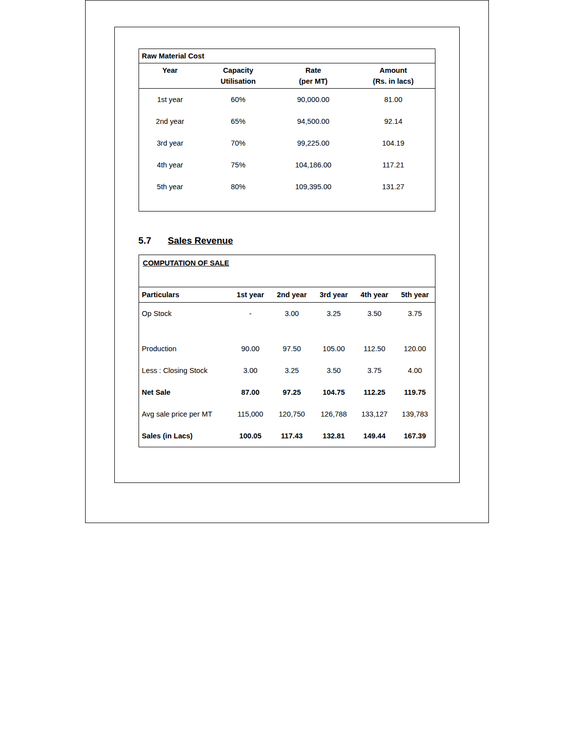| Raw Material Cost |
| Year | Capacity | Rate | Amount |
| | Utilisation | (per MT) | (Rs. in lacs) |
| 1st year | 60% | 90,000.00 | 81.00 |
| 2nd year | 65% | 94,500.00 | 92.14 |
| 3rd year | 70% | 99,225.00 | 104.19 |
| 4th year | 75% | 104,186.00 | 117.21 |
| 5th year | 80% | 109,395.00 | 131.27 |
5.7 Sales Revenue
COMPUTATION OF SALE
| Particulars | 1st year | 2nd year | 3rd year | 4th year | 5th year |
| --- | --- | --- | --- | --- | --- |
| Op Stock | - | 3.00 | 3.25 | 3.50 | 3.75 |
| Production | 90.00 | 97.50 | 105.00 | 112.50 | 120.00 |
| Less : Closing Stock | 3.00 | 3.25 | 3.50 | 3.75 | 4.00 |
| Net Sale | 87.00 | 97.25 | 104.75 | 112.25 | 119.75 |
| Avg sale price per MT | 115,000 | 120,750 | 126,788 | 133,127 | 139,783 |
| Sales (in Lacs) | 100.05 | 117.43 | 132.81 | 149.44 | 167.39 |